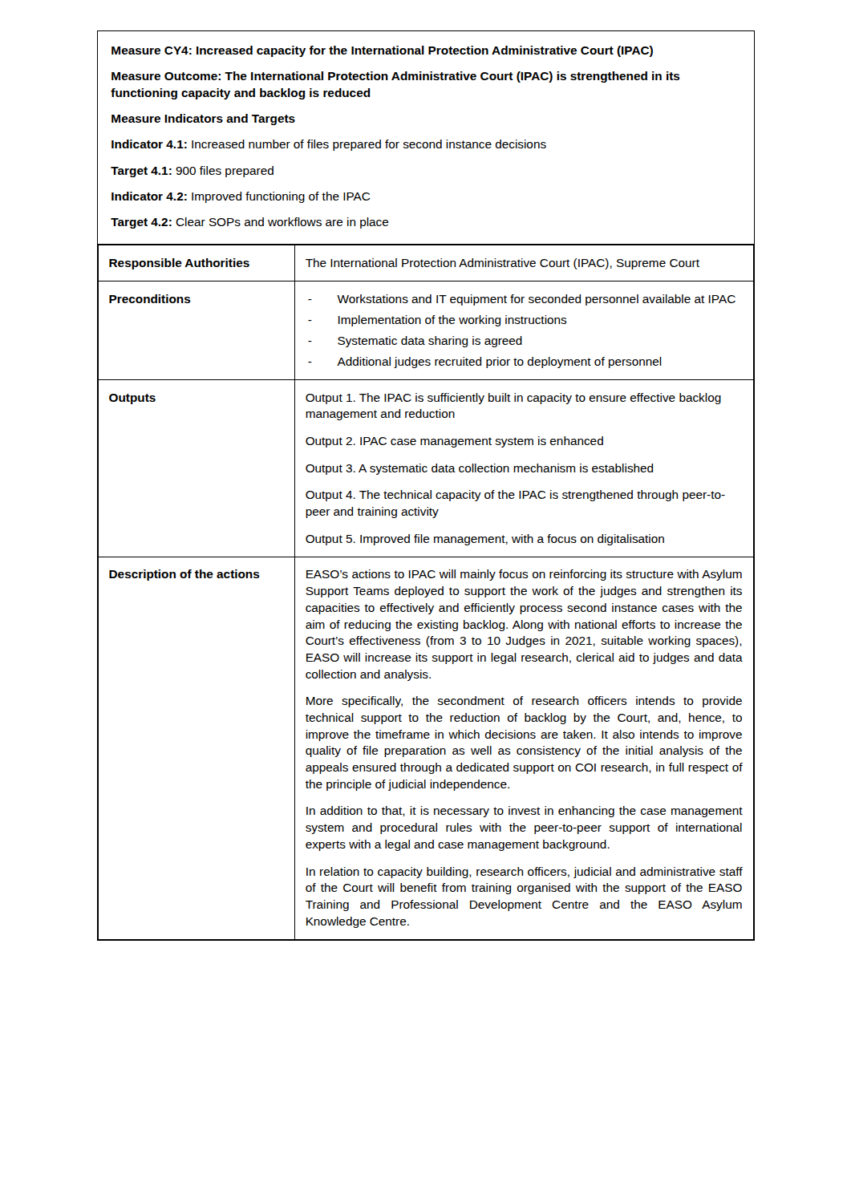Measure CY4: Increased capacity for the International Protection Administrative Court (IPAC)
Measure Outcome: The International Protection Administrative Court (IPAC) is strengthened in its functioning capacity and backlog is reduced
Measure Indicators and Targets
Indicator 4.1: Increased number of files prepared for second instance decisions
Target 4.1: 900 files prepared
Indicator 4.2: Improved functioning of the IPAC
Target 4.2: Clear SOPs and workflows are in place
| Responsible Authorities | The International Protection Administrative Court (IPAC), Supreme Court |
| Preconditions | Workstations and IT equipment for seconded personnel available at IPAC Implementation of the working instructions Systematic data sharing is agreed Additional judges recruited prior to deployment of personnel |
| Outputs | Output 1. The IPAC is sufficiently built in capacity to ensure effective backlog management and reduction Output 2. IPAC case management system is enhanced Output 3. A systematic data collection mechanism is established Output 4. The technical capacity of the IPAC is strengthened through peer-to-peer and training activity Output 5. Improved file management, with a focus on digitalisation |
| Description of the actions | EASO’s actions to IPAC will mainly focus on reinforcing its structure with Asylum Support Teams deployed to support the work of the judges and strengthen its capacities to effectively and efficiently process second instance cases with the aim of reducing the existing backlog. Along with national efforts to increase the Court’s effectiveness (from 3 to 10 Judges in 2021, suitable working spaces), EASO will increase its support in legal research, clerical aid to judges and data collection and analysis. More specifically, the secondment of research officers intends to provide technical support to the reduction of backlog by the Court, and, hence, to improve the timeframe in which decisions are taken. It also intends to improve quality of file preparation as well as consistency of the initial analysis of the appeals ensured through a dedicated support on COI research, in full respect of the principle of judicial independence. In addition to that, it is necessary to invest in enhancing the case management system and procedural rules with the peer-to-peer support of international experts with a legal and case management background. In relation to capacity building, research officers, judicial and administrative staff of the Court will benefit from training organised with the support of the EASO Training and Professional Development Centre and the EASO Asylum Knowledge Centre. |